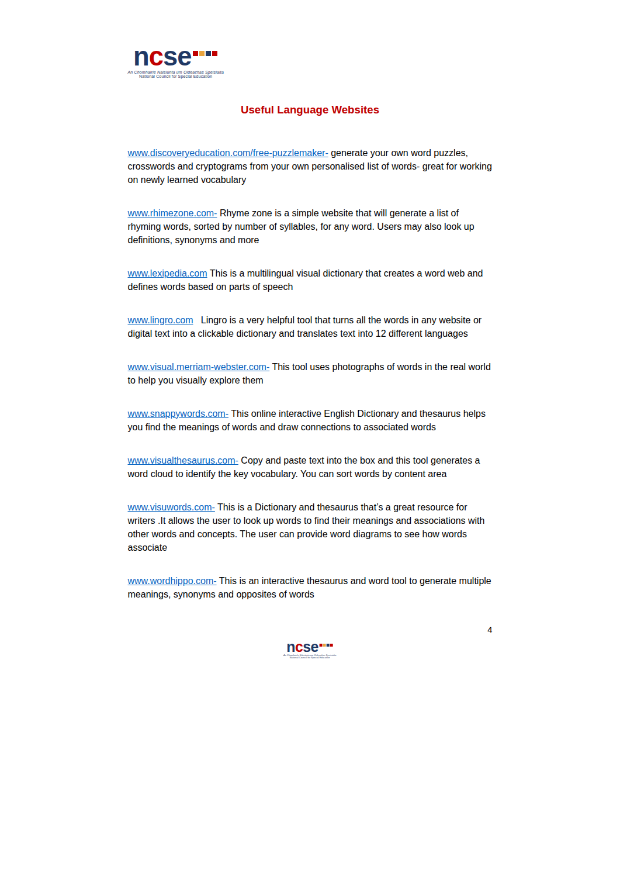ncse
An Chomhairle Náisiúnta um Oideachas Speisialta National Council for Special Education
Useful Language Websites
www.discoveryeducation.com/free-puzzlemaker- generate your own word puzzles, crosswords and cryptograms from your own personalised list of words- great for working on newly learned vocabulary
www.rhimezone.com- Rhyme zone is a simple website that will generate a list of rhyming words, sorted by number of syllables, for any word. Users may also look up definitions, synonyms and more
www.lexipedia.com This is a multilingual visual dictionary that creates a word web and defines words based on parts of speech
www.lingro.com Lingro is a very helpful tool that turns all the words in any website or digital text into a clickable dictionary and translates text into 12 different languages
www.visual.merriam-webster.com- This tool uses photographs of words in the real world to help you visually explore them
www.snappywords.com- This online interactive English Dictionary and thesaurus helps you find the meanings of words and draw connections to associated words
www.visualthesaurus.com- Copy and paste text into the box and this tool generates a word cloud to identify the key vocabulary. You can sort words by content area
www.visuwords.com- This is a Dictionary and thesaurus that’s a great resource for writers .It allows the user to look up words to find their meanings and associations with other words and concepts. The user can provide word diagrams to see how words associate
www.wordhippo.com- This is an interactive thesaurus and word tool to generate multiple meanings, synonyms and opposites of words
4
ncse
An Chomhairle Náisiúnta um Oideachas Speisialta National Council for Special Education